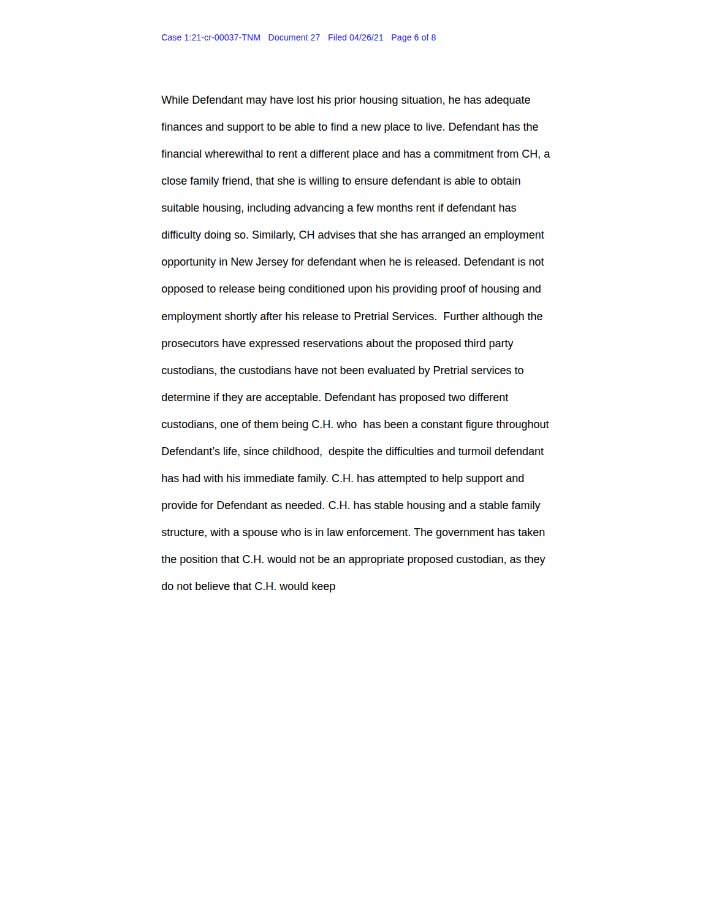Case 1:21-cr-00037-TNM Document 27 Filed 04/26/21 Page 6 of 8
While Defendant may have lost his prior housing situation, he has adequate finances and support to be able to find a new place to live. Defendant has the financial wherewithal to rent a different place and has a commitment from CH, a close family friend, that she is willing to ensure defendant is able to obtain suitable housing, including advancing a few months rent if defendant has difficulty doing so. Similarly, CH advises that she has arranged an employment opportunity in New Jersey for defendant when he is released. Defendant is not opposed to release being conditioned upon his providing proof of housing and employment shortly after his release to Pretrial Services. Further although the prosecutors have expressed reservations about the proposed third party custodians, the custodians have not been evaluated by Pretrial services to determine if they are acceptable. Defendant has proposed two different custodians, one of them being C.H. who has been a constant figure throughout Defendant’s life, since childhood, despite the difficulties and turmoil defendant has had with his immediate family. C.H. has attempted to help support and provide for Defendant as needed. C.H. has stable housing and a stable family structure, with a spouse who is in law enforcement. The government has taken the position that C.H. would not be an appropriate proposed custodian, as they do not believe that C.H. would keep